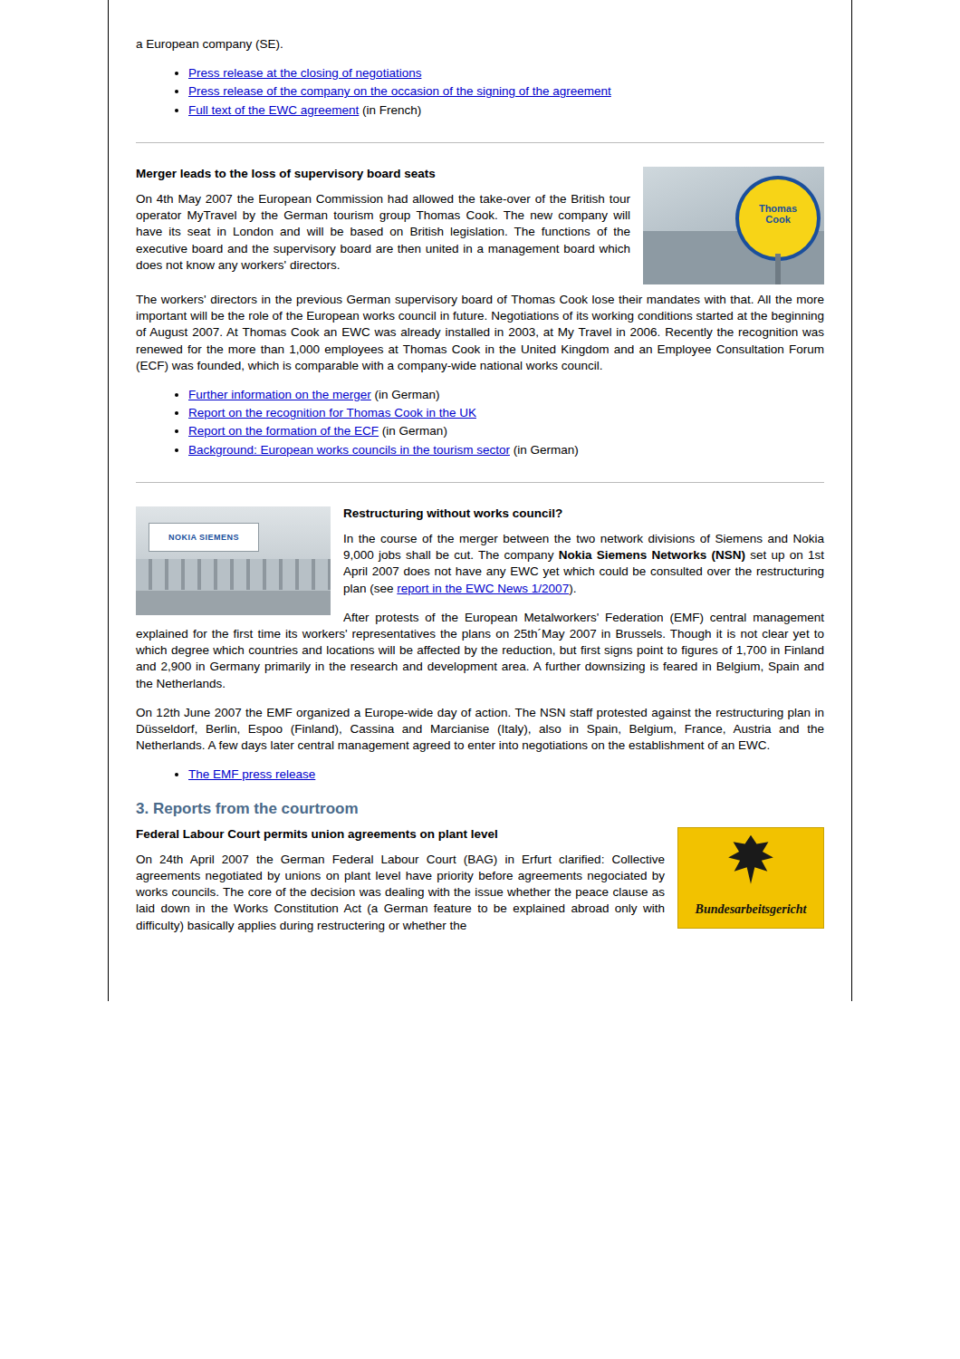a European company (SE).
Press release at the closing of negotiations
Press release of the company on the occasion of the signing of the agreement
Full text of the EWC agreement (in French)
Thomas
Cook
Merger leads to the loss of supervisory board seats
On 4th May 2007 the European Commission had allowed the take-over of the British tour operator MyTravel by the German tourism group Thomas Cook. The new company will have its seat in London and will be based on British legislation. The functions of the executive board and the supervisory board are then united in a management board which does not know any workers' directors.
The workers' directors in the previous German supervisory board of Thomas Cook lose their mandates with that. All the more important will be the role of the European works council in future. Negotiations of its working conditions started at the beginning of August 2007. At Thomas Cook an EWC was already installed in 2003, at My Travel in 2006. Recently the recognition was renewed for the more than 1,000 employees at Thomas Cook in the United Kingdom and an Employee Consultation Forum (ECF) was founded, which is comparable with a company-wide national works council.
Further information on the merger (in German)
Report on the recognition for Thomas Cook in the UK
Report on the formation of the ECF (in German)
Background: European works councils in the tourism sector (in German)
NOKIA SIEMENS NETWORKS
Restructuring without works council?
In the course of the merger between the two network divisions of Siemens and Nokia 9,000 jobs shall be cut. The company Nokia Siemens Networks (NSN) set up on 1st April 2007 does not have any EWC yet which could be consulted over the restructuring plan (see report in the EWC News 1/2007).
After protests of the European Metalworkers' Federation (EMF) central management explained for the first time its workers' representatives the plans on 25th´May 2007 in Brussels. Though it is not clear yet to which degree which countries and locations will be affected by the reduction, but first signs point to figures of 1,700 in Finland and 2,900 in Germany primarily in the research and development area. A further downsizing is feared in Belgium, Spain and the Netherlands.
On 12th June 2007 the EMF organized a Europe-wide day of action. The NSN staff protested against the restructuring plan in Düsseldorf, Berlin, Espoo (Finland), Cassina and Marcianise (Italy), also in Spain, Belgium, France, Austria and the Netherlands. A few days later central management agreed to enter into negotiations on the establishment of an EWC.
The EMF press release
3. Reports from the courtroom
Bundesarbeitsgericht
Federal Labour Court permits union agreements on plant level
On 24th April 2007 the German Federal Labour Court (BAG) in Erfurt clarified: Collective agreements negotiated by unions on plant level have priority before agreements negociated by works councils. The core of the decision was dealing with the issue whether the peace clause as laid down in the Works Constitution Act (a German feature to be explained abroad only with difficulty) basically applies during restructering or whether the